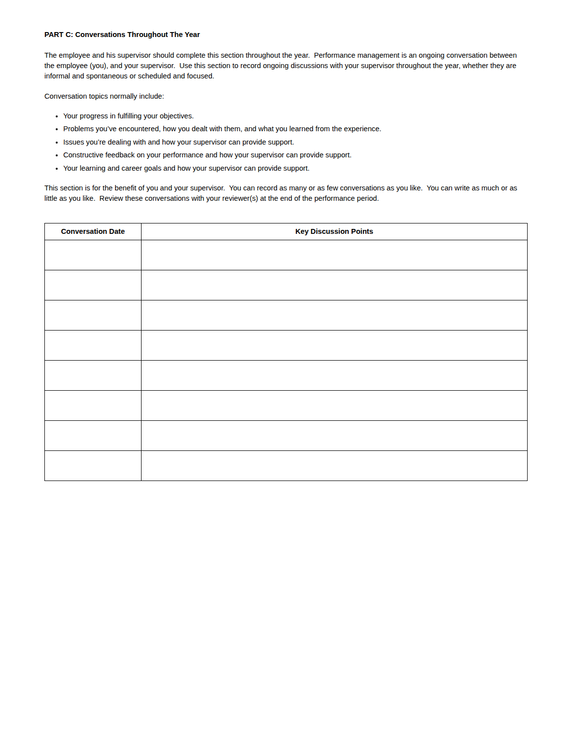PART C: Conversations Throughout The Year
The employee and his supervisor should complete this section throughout the year. Performance management is an ongoing conversation between the employee (you), and your supervisor. Use this section to record ongoing discussions with your supervisor throughout the year, whether they are informal and spontaneous or scheduled and focused.
Conversation topics normally include:
Your progress in fulfilling your objectives.
Problems you’ve encountered, how you dealt with them, and what you learned from the experience.
Issues you’re dealing with and how your supervisor can provide support.
Constructive feedback on your performance and how your supervisor can provide support.
Your learning and career goals and how your supervisor can provide support.
This section is for the benefit of you and your supervisor. You can record as many or as few conversations as you like. You can write as much or as little as you like. Review these conversations with your reviewer(s) at the end of the performance period.
| Conversation Date | Key Discussion Points |
| --- | --- |